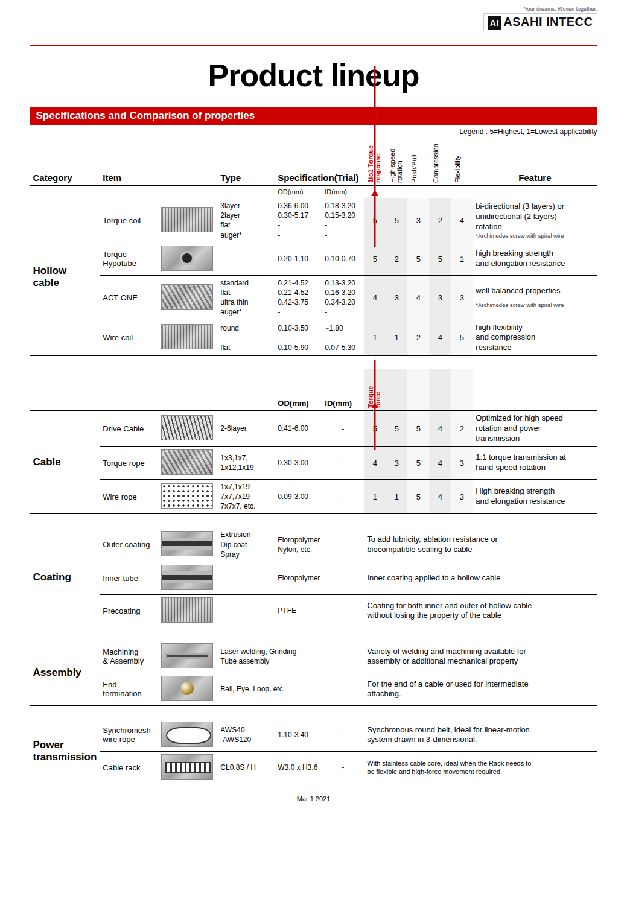Your dreams. Woven together.
AIASAHI INTECC
Product lineup
Specifications and Comparison of properties
Legend : 5=Highest, 1=Lowest applicability
| Category | Item | | Type | Specification(Trial) | 1to1 Torque response | High-speed rotation | Push/Pull | Compression | Flexibility | Feature |
| --- | --- | --- | --- | --- | --- | --- | --- | --- | --- | --- |
| | | | | OD(mm) | ID(mm) | | | | | | |
| Hollow cable | Torque coil | | 3layer 2layer flat auger* | 0.36-6.00 0.30-5.17 - - | 0.18-3.20 0.15-3.20 - - | 5 | 5 | 3 | 2 | 4 | bi-directional (3 layers) or unidirectional (2 layers) rotation *Archimedes screw with spiral wire |
| Torque Hypotube | | | 0.20-1.10 | 0.10-0.70 | 5 | 2 | 5 | 5 | 1 | high breaking strength and elongation resistance |
| ACT ONE | | standard flat ultra thin auger* | 0.21-4.52 0.21-4.52 0.42-3.75 - | 0.13-3.20 0.16-3.20 0.34-3.20 - | 4 | 3 | 4 | 3 | 3 | well balanced properties *Archimedes screw with spiral wire |
| Wire coil | | round flat | 0.10-3.50 0.10-5.90 | ~1.80 0.07-5.30 | 1 | 1 | 2 | 4 | 5 | high flexibility and compression resistance |
| | | | | OD(mm) | ID(mm) | Torque force | | | | | |
| Cable | Drive Cable | | 2-6layer | 0.41-6.00 | - | 5 | 5 | 5 | 4 | 2 | Optimized for high speed rotation and power transmission |
| Torque rope | | 1x3,1x7, 1x12,1x19 | 0.30-3.00 | - | 4 | 3 | 5 | 4 | 3 | 1:1 torque transmission at hand-speed rotation |
| Wire rope | | 1x7,1x19 7x7,7x19 7x7x7, etc. | 0.09-3.00 | - | 1 | 1 | 5 | 4 | 3 | High breaking strength and elongation resistance |
| Coating | Outer coating | | Extrusion Dip coat Spray | Floropolymer Nylon, etc. | To add lubricity, ablation resistance or biocompatible sealing to cable |
| Inner tube | | | Floropolymer | Inner coating applied to a hollow cable |
| Precoating | | | PTFE | Coating for both inner and outer of hollow cable without losing the property of the cable |
| Assembly | Machining & Assembly | | Laser welding, Grinding Tube assembly | Variety of welding and machining available for assembly or additional mechanical property |
| End termination | | Ball, Eye, Loop, etc. | For the end of a cable or used for intermediate attaching. |
| Power transmission | Synchromesh wire rope | | AWS40 -AWS120 | 1.10-3.40 | - | Synchronous round belt, ideal for linear-motion system drawn in 3-dimensional. |
| Cable rack | | CL0.8S / H | W3.0 x H3.6 | - | With stainless cable core, ideal when the Rack needs to be flexible and high-force movement required. |
Mar 1 2021